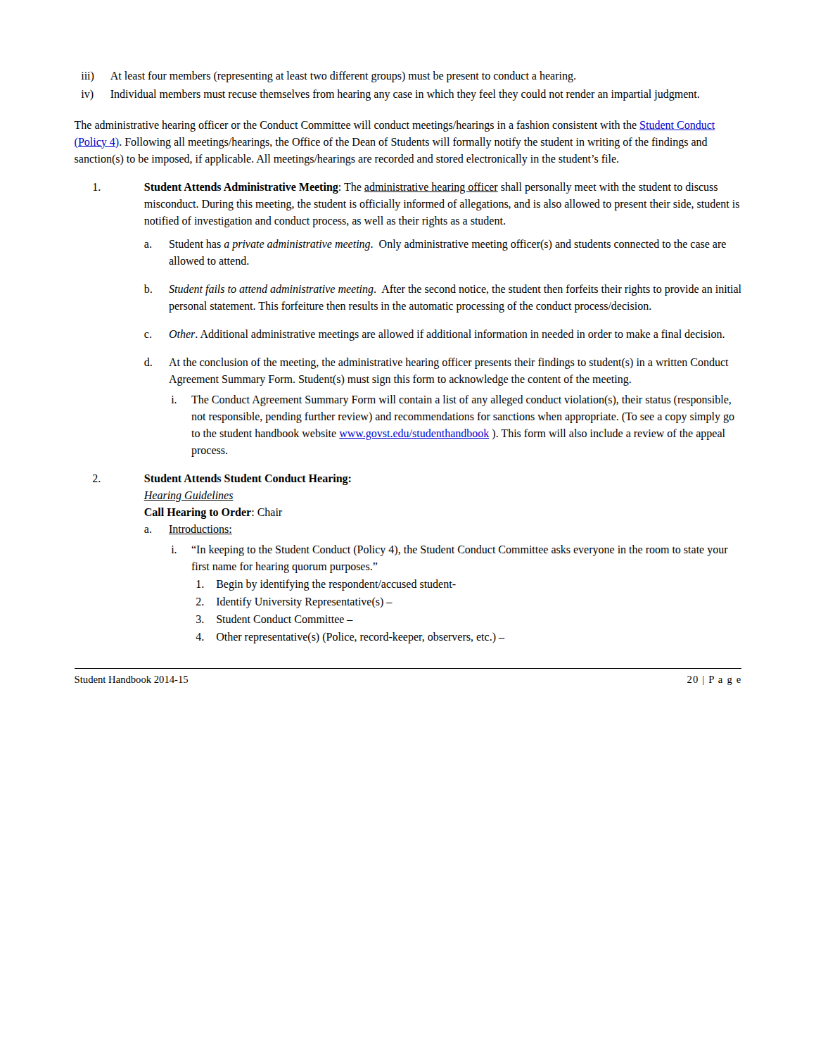iii) At least four members (representing at least two different groups) must be present to conduct a hearing.
iv) Individual members must recuse themselves from hearing any case in which they feel they could not render an impartial judgment.
The administrative hearing officer or the Conduct Committee will conduct meetings/hearings in a fashion consistent with the Student Conduct (Policy 4). Following all meetings/hearings, the Office of the Dean of Students will formally notify the student in writing of the findings and sanction(s) to be imposed, if applicable. All meetings/hearings are recorded and stored electronically in the student’s file.
1. Student Attends Administrative Meeting: The administrative hearing officer shall personally meet with the student to discuss misconduct. During this meeting, the student is officially informed of allegations, and is also allowed to present their side, student is notified of investigation and conduct process, as well as their rights as a student.
a. Student has a private administrative meeting. Only administrative meeting officer(s) and students connected to the case are allowed to attend.
b. Student fails to attend administrative meeting. After the second notice, the student then forfeits their rights to provide an initial personal statement. This forfeiture then results in the automatic processing of the conduct process/decision.
c. Other. Additional administrative meetings are allowed if additional information in needed in order to make a final decision.
d. At the conclusion of the meeting, the administrative hearing officer presents their findings to student(s) in a written Conduct Agreement Summary Form. Student(s) must sign this form to acknowledge the content of the meeting.
i. The Conduct Agreement Summary Form will contain a list of any alleged conduct violation(s), their status (responsible, not responsible, pending further review) and recommendations for sanctions when appropriate. (To see a copy simply go to the student handbook website www.govst.edu/studenthandbook ). This form will also include a review of the appeal process.
2. Student Attends Student Conduct Hearing:
Hearing Guidelines
Call Hearing to Order: Chair
a. Introductions:
i. “In keeping to the Student Conduct (Policy 4), the Student Conduct Committee asks everyone in the room to state your first name for hearing quorum purposes.”
1. Begin by identifying the respondent/accused student-
2. Identify University Representative(s) –
3. Student Conduct Committee –
4. Other representative(s) (Police, record-keeper, observers, etc.) –
Student Handbook 2014-15 20 | P a g e